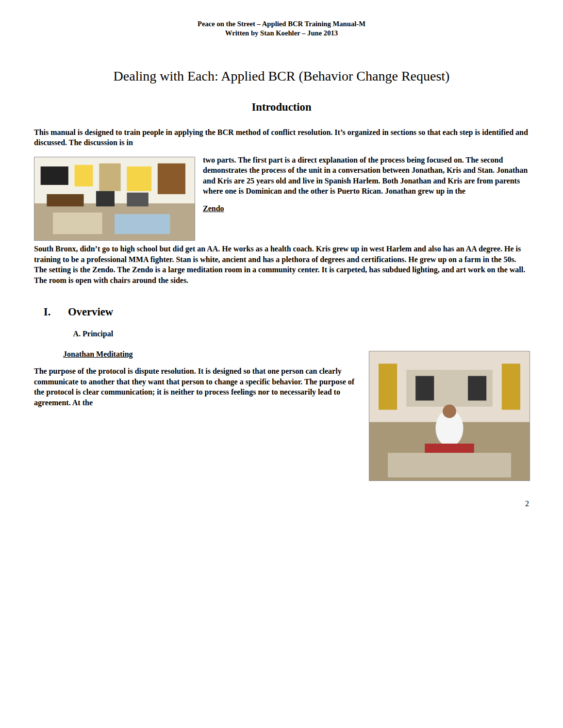Peace on the Street – Applied BCR Training Manual-M
Written by Stan Koehler – June 2013
Dealing with Each: Applied BCR (Behavior Change Request)
Introduction
This manual is designed to train people in applying the BCR method of conflict resolution. It’s organized in sections so that each step is identified and discussed. The discussion is in
two parts. The first part is a direct explanation of the process being focused on. The second demonstrates the process of the unit in a conversation between Jonathan, Kris and Stan. Jonathan and Kris are 25 years old and live in Spanish Harlem. Both Jonathan and Kris are from parents where one is Dominican and the other is Puerto Rican. Jonathan grew up in the
Zendo
South Bronx, didn’t go to high school but did get an AA. He works as a health coach. Kris grew up in west Harlem and also has an AA degree. He is training to be a professional MMA fighter. Stan is white, ancient and has a plethora of degrees and certifications. He grew up on a farm in the 50s. The setting is the Zendo. The Zendo is a large meditation room in a community center. It is carpeted, has subdued lighting, and art work on the wall. The room is open with chairs around the sides.
Overview
Principal
Jonathan Meditating
The purpose of the protocol is dispute resolution. It is designed so that one person can clearly communicate to another that they want that person to change a specific behavior. The purpose of the protocol is clear communication; it is neither to process feelings nor to necessarily lead to agreement. At the
2